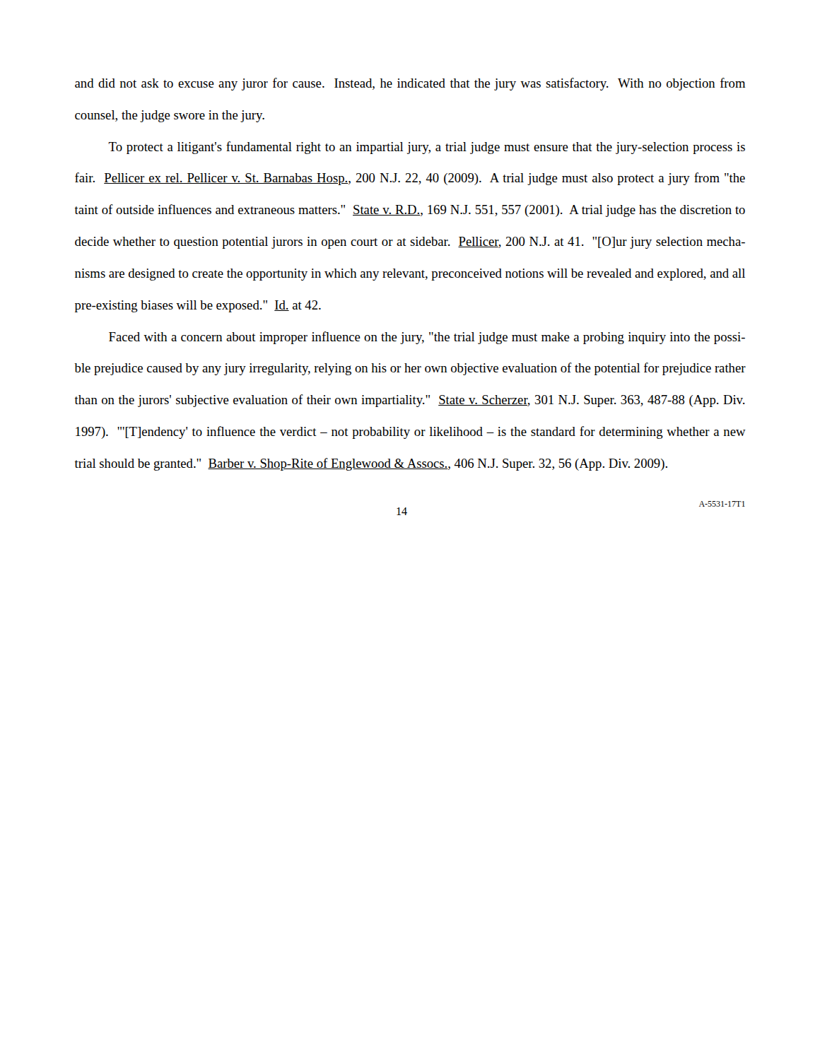and did not ask to excuse any juror for cause. Instead, he indicated that the jury was satisfactory. With no objection from counsel, the judge swore in the jury.
To protect a litigant's fundamental right to an impartial jury, a trial judge must ensure that the jury-selection process is fair. Pellicer ex rel. Pellicer v. St. Barnabas Hosp., 200 N.J. 22, 40 (2009). A trial judge must also protect a jury from "the taint of outside influences and extraneous matters." State v. R.D., 169 N.J. 551, 557 (2001). A trial judge has the discretion to decide whether to question potential jurors in open court or at sidebar. Pellicer, 200 N.J. at 41. "[O]ur jury selection mechanisms are designed to create the opportunity in which any relevant, preconceived notions will be revealed and explored, and all pre-existing biases will be exposed." Id. at 42.
Faced with a concern about improper influence on the jury, "the trial judge must make a probing inquiry into the possible prejudice caused by any jury irregularity, relying on his or her own objective evaluation of the potential for prejudice rather than on the jurors' subjective evaluation of their own impartiality." State v. Scherzer, 301 N.J. Super. 363, 487-88 (App. Div. 1997). "'[T]endency' to influence the verdict – not probability or likelihood – is the standard for determining whether a new trial should be granted." Barber v. Shop-Rite of Englewood & Assocs., 406 N.J. Super. 32, 56 (App. Div. 2009).
14 A-5531-17T1